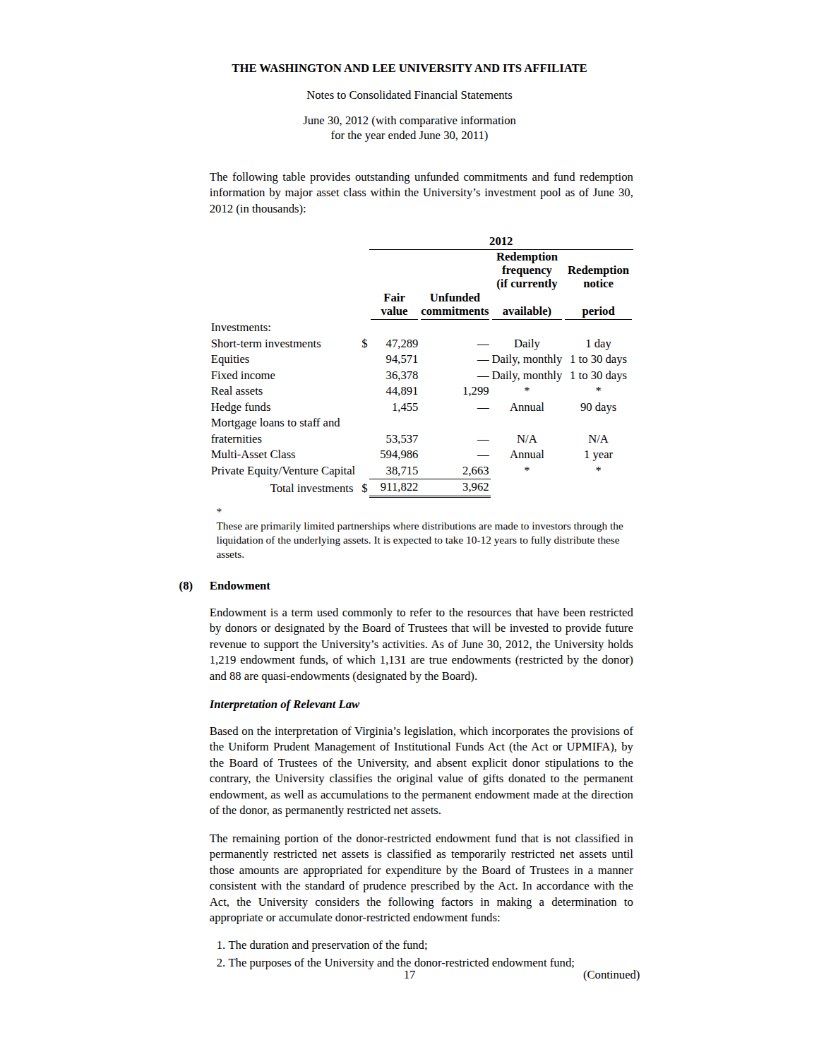THE WASHINGTON AND LEE UNIVERSITY AND ITS AFFILIATE
Notes to Consolidated Financial Statements
June 30, 2012 (with comparative information
for the year ended June 30, 2011)
The following table provides outstanding unfunded commitments and fund redemption information by major asset class within the University’s investment pool as of June 30, 2012 (in thousands):
| | | 2012 |
| | | | | Redemption frequency (if currently | Redemption notice |
| | | Fair value | Unfunded commitments | available) | period |
| Investments: | | | | | |
| Short-term investments | $ | 47,289 | — | Daily | 1 day |
| Equities | | 94,571 | — | Daily, monthly | 1 to 30 days |
| Fixed income | | 36,378 | — | Daily, monthly | 1 to 30 days |
| Real assets | | 44,891 | 1,299 | * | * |
| Hedge funds | | 1,455 | — | Annual | 90 days |
| Mortgage loans to staff and | | | | | |
| fraternities | | 53,537 | — | N/A | N/A |
| Multi-Asset Class | | 594,986 | — | Annual | 1 year |
| Private Equity/Venture Capital | | 38,715 | 2,663 | * | * |
| Total investments | $ | 911,822 | 3,962 | | |
*These are primarily limited partnerships where distributions are made to investors through the liquidation of the underlying assets. It is expected to take 10-12 years to fully distribute these assets.
(8) Endowment
Endowment is a term used commonly to refer to the resources that have been restricted by donors or designated by the Board of Trustees that will be invested to provide future revenue to support the University’s activities. As of June 30, 2012, the University holds 1,219 endowment funds, of which 1,131 are true endowments (restricted by the donor) and 88 are quasi-endowments (designated by the Board).
Interpretation of Relevant Law
Based on the interpretation of Virginia’s legislation, which incorporates the provisions of the Uniform Prudent Management of Institutional Funds Act (the Act or UPMIFA), by the Board of Trustees of the University, and absent explicit donor stipulations to the contrary, the University classifies the original value of gifts donated to the permanent endowment, as well as accumulations to the permanent endowment made at the direction of the donor, as permanently restricted net assets.
The remaining portion of the donor-restricted endowment fund that is not classified in permanently restricted net assets is classified as temporarily restricted net assets until those amounts are appropriated for expenditure by the Board of Trustees in a manner consistent with the standard of prudence prescribed by the Act. In accordance with the Act, the University considers the following factors in making a determination to appropriate or accumulate donor-restricted endowment funds:
The duration and preservation of the fund;
The purposes of the University and the donor-restricted endowment fund;
17
(Continued)